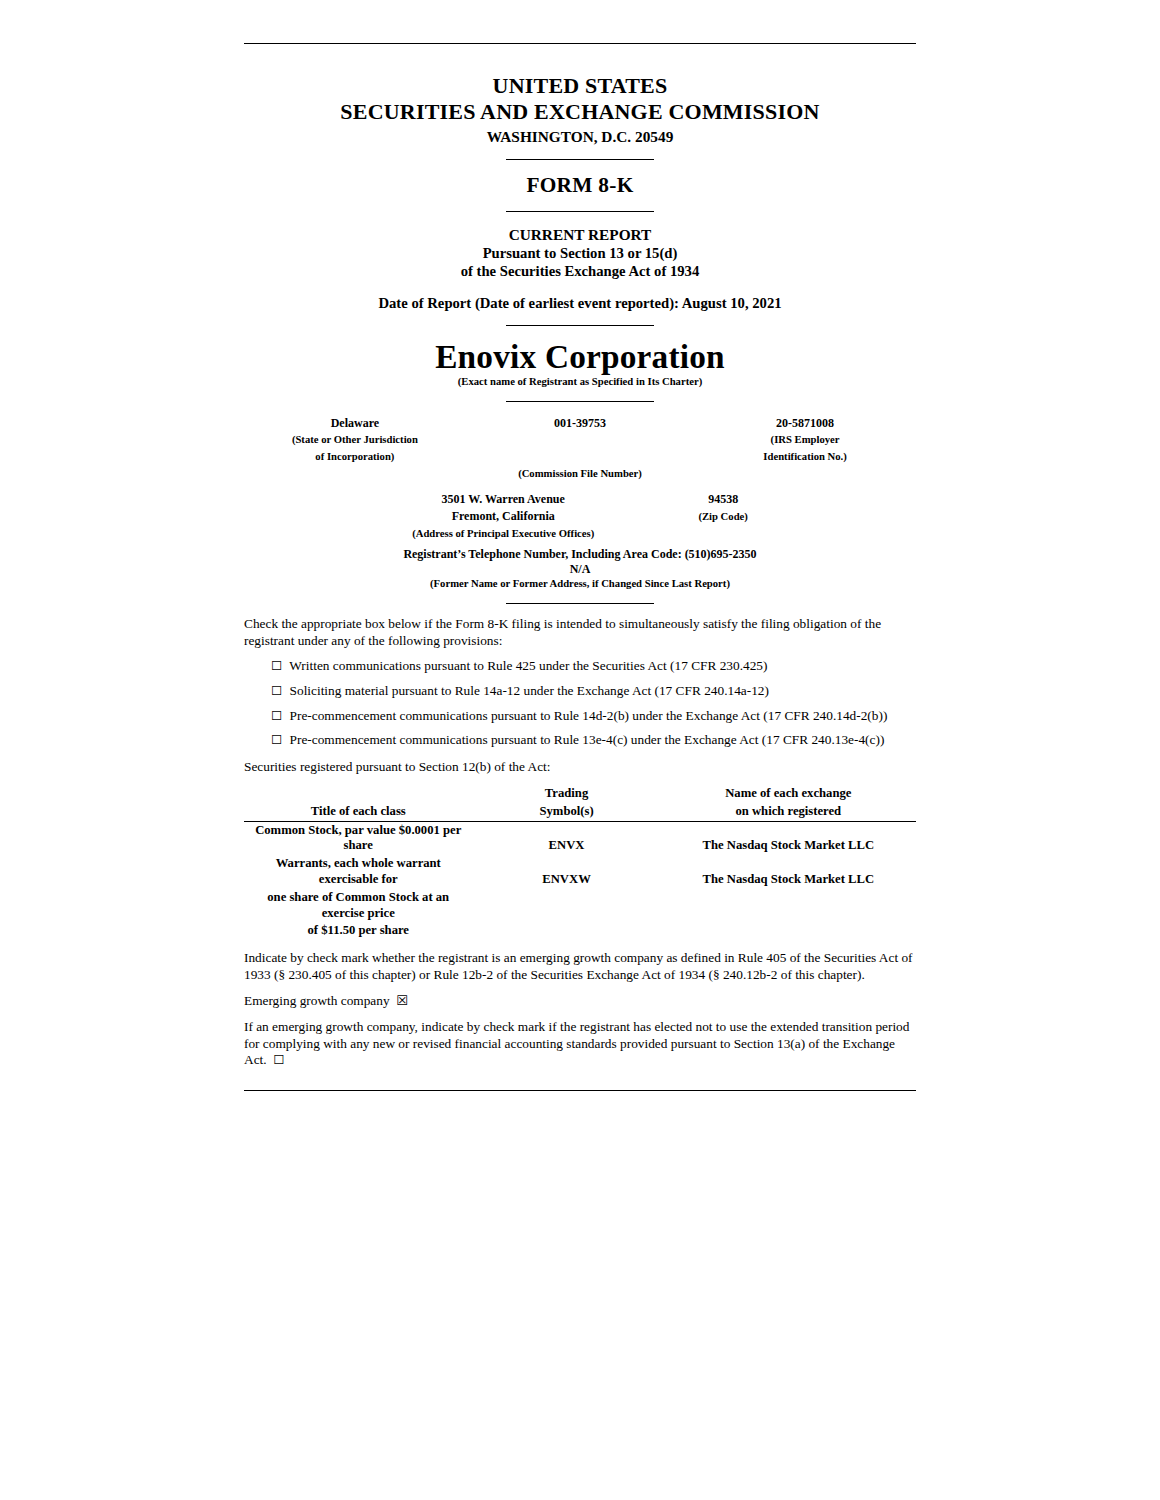UNITED STATES
SECURITIES AND EXCHANGE COMMISSION
WASHINGTON, D.C. 20549
FORM 8-K
CURRENT REPORT
Pursuant to Section 13 or 15(d)
of the Securities Exchange Act of 1934
Date of Report (Date of earliest event reported): August 10, 2021
Enovix Corporation
(Exact name of Registrant as Specified in Its Charter)
| Delaware | 001-39753 | 20-5871008 |
| (State or Other Jurisdiction of Incorporation) | | (IRS Employer Identification No.) |
| | (Commission File Number) | |
3501 W. Warren Avenue
Fremont, California
(Address of Principal Executive Offices)
94538
(Zip Code)
Registrant’s Telephone Number, Including Area Code: (510)695-2350
N/A
(Former Name or Former Address, if Changed Since Last Report)
Check the appropriate box below if the Form 8-K filing is intended to simultaneously satisfy the filing obligation of the registrant under any of the following provisions:
☐ Written communications pursuant to Rule 425 under the Securities Act (17 CFR 230.425)
☐ Soliciting material pursuant to Rule 14a-12 under the Exchange Act (17 CFR 240.14a-12)
☐ Pre-commencement communications pursuant to Rule 14d-2(b) under the Exchange Act (17 CFR 240.14d-2(b))
☐ Pre-commencement communications pursuant to Rule 13e-4(c) under the Exchange Act (17 CFR 240.13e-4(c))
Securities registered pursuant to Section 12(b) of the Act:
| | Trading | Name of each exchange |
| --- | --- | --- |
| Title of each class | Symbol(s) | on which registered |
| Common Stock, par value $0.0001 per share | ENVX | The Nasdaq Stock Market LLC |
| Warrants, each whole warrant exercisable for | ENVXW | The Nasdaq Stock Market LLC |
| one share of Common Stock at an exercise price | | |
| of $11.50 per share | | |
Indicate by check mark whether the registrant is an emerging growth company as defined in Rule 405 of the Securities Act of 1933 (§ 230.405 of this chapter) or Rule 12b-2 of the Securities Exchange Act of 1934 (§ 240.12b-2 of this chapter).
Emerging growth company ☒
If an emerging growth company, indicate by check mark if the registrant has elected not to use the extended transition period for complying with any new or revised financial accounting standards provided pursuant to Section 13(a) of the Exchange Act. ☐